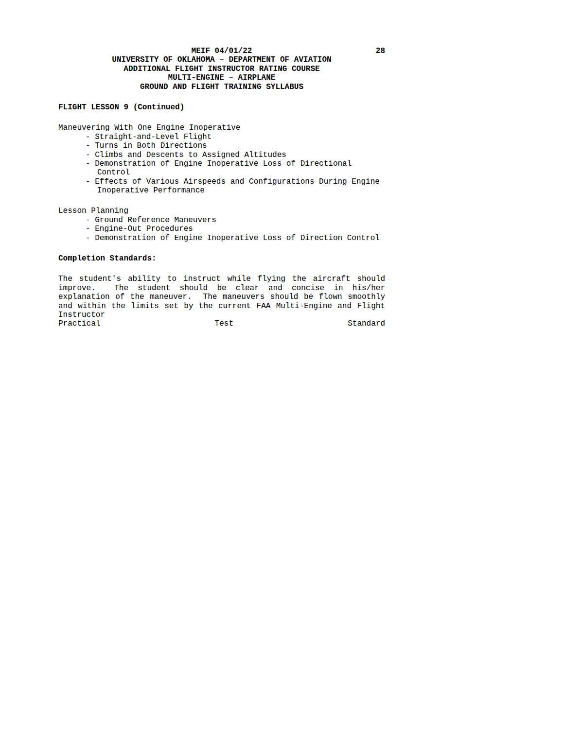MEIF 04/01/2228
UNIVERSITY OF OKLAHOMA – DEPARTMENT OF AVIATION
ADDITIONAL FLIGHT INSTRUCTOR RATING COURSE
MULTI-ENGINE – AIRPLANE
GROUND AND FLIGHT TRAINING SYLLABUS
FLIGHT LESSON 9 (Continued)
Maneuvering With One Engine Inoperative
- Straight-and-Level Flight
- Turns in Both Directions
- Climbs and Descents to Assigned Altitudes
- Demonstration of Engine Inoperative Loss of Directional Control
- Effects of Various Airspeeds and Configurations During Engine Inoperative Performance
Lesson Planning
- Ground Reference Maneuvers
- Engine-Out Procedures
- Demonstration of Engine Inoperative Loss of Direction Control
Completion Standards:
The student's ability to instruct while flying the aircraft should improve. The student should be clear and concise in his/her explanation of the maneuver. The maneuvers should be flown smoothly and within the limits set by the current FAA Multi-Engine and Flight Instructor
Practical Test Standard